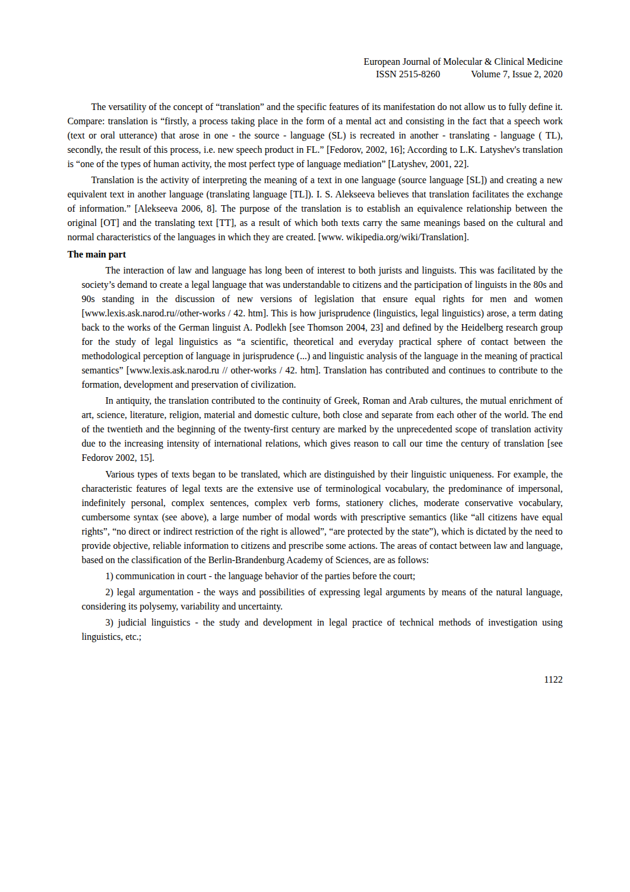European Journal of Molecular & Clinical Medicine ISSN 2515-8260 Volume 7, Issue 2, 2020
The versatility of the concept of “translation” and the specific features of its manifestation do not allow us to fully define it. Compare: translation is “firstly, a process taking place in the form of a mental act and consisting in the fact that a speech work (text or oral utterance) that arose in one - the source - language (SL) is recreated in another - translating - language ( TL), secondly, the result of this process, i.e. new speech product in FL.” [Fedorov, 2002, 16]; According to L.K. Latyshev's translation is “one of the types of human activity, the most perfect type of language mediation” [Latyshev, 2001, 22].
Translation is the activity of interpreting the meaning of a text in one language (source language [SL]) and creating a new equivalent text in another language (translating language [TL]). I. S. Alekseeva believes that translation facilitates the exchange of information.” [Alekseeva 2006, 8]. The purpose of the translation is to establish an equivalence relationship between the original [OT] and the translating text [TT], as a result of which both texts carry the same meanings based on the cultural and normal characteristics of the languages in which they are created. [www. wikipedia.org/wiki/Translation].
The main part
The interaction of law and language has long been of interest to both jurists and linguists. This was facilitated by the society’s demand to create a legal language that was understandable to citizens and the participation of linguists in the 80s and 90s standing in the discussion of new versions of legislation that ensure equal rights for men and women [www.lexis.ask.narod.ru//other-works / 42. htm]. This is how jurisprudence (linguistics, legal linguistics) arose, a term dating back to the works of the German linguist A. Podlekh [see Thomson 2004, 23] and defined by the Heidelberg research group for the study of legal linguistics as “a scientific, theoretical and everyday practical sphere of contact between the methodological perception of language in jurisprudence (...) and linguistic analysis of the language in the meaning of practical semantics” [www.lexis.ask.narod.ru // other-works / 42. htm]. Translation has contributed and continues to contribute to the formation, development and preservation of civilization.
In antiquity, the translation contributed to the continuity of Greek, Roman and Arab cultures, the mutual enrichment of art, science, literature, religion, material and domestic culture, both close and separate from each other of the world. The end of the twentieth and the beginning of the twenty-first century are marked by the unprecedented scope of translation activity due to the increasing intensity of international relations, which gives reason to call our time the century of translation [see Fedorov 2002, 15].
Various types of texts began to be translated, which are distinguished by their linguistic uniqueness. For example, the characteristic features of legal texts are the extensive use of terminological vocabulary, the predominance of impersonal, indefinitely personal, complex sentences, complex verb forms, stationery cliches, moderate conservative vocabulary, cumbersome syntax (see above), a large number of modal words with prescriptive semantics (like “all citizens have equal rights”, “no direct or indirect restriction of the right is allowed”, “are protected by the state”), which is dictated by the need to provide objective, reliable information to citizens and prescribe some actions. The areas of contact between law and language, based on the classification of the Berlin-Brandenburg Academy of Sciences, are as follows:
1) communication in court - the language behavior of the parties before the court;
2) legal argumentation - the ways and possibilities of expressing legal arguments by means of the natural language, considering its polysemy, variability and uncertainty.
3) judicial linguistics - the study and development in legal practice of technical methods of investigation using linguistics, etc.;
1122